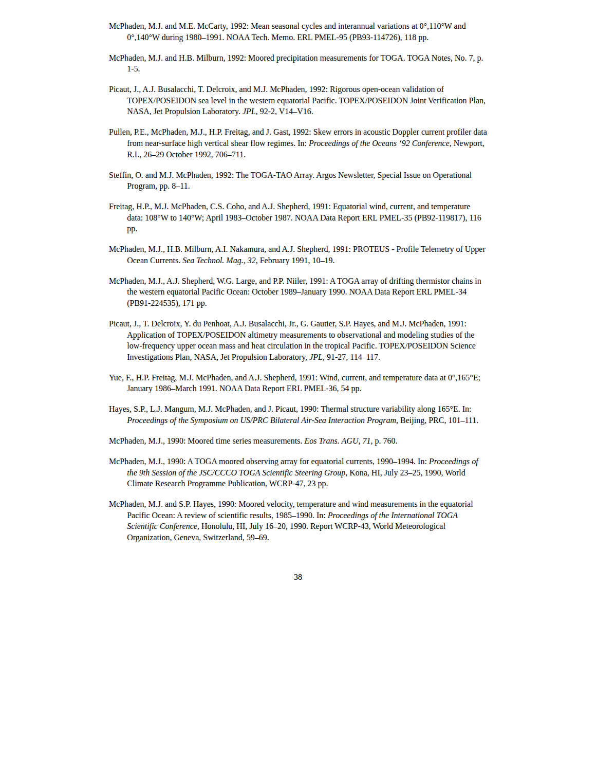McPhaden, M.J. and M.E. McCarty, 1992: Mean seasonal cycles and interannual variations at 0°,110°W and 0°,140°W during 1980–1991. NOAA Tech. Memo. ERL PMEL-95 (PB93-114726), 118 pp.
McPhaden, M.J. and H.B. Milburn, 1992: Moored precipitation measurements for TOGA. TOGA Notes, No. 7, p. 1-5.
Picaut, J., A.J. Busalacchi, T. Delcroix, and M.J. McPhaden, 1992: Rigorous open-ocean validation of TOPEX/POSEIDON sea level in the western equatorial Pacific. TOPEX/POSEIDON Joint Verification Plan, NASA, Jet Propulsion Laboratory. JPL, 92-2, V14–V16.
Pullen, P.E., McPhaden, M.J., H.P. Freitag, and J. Gast, 1992: Skew errors in acoustic Doppler current profiler data from near-surface high vertical shear flow regimes. In: Proceedings of the Oceans ‘92 Conference, Newport, R.I., 26–29 October 1992, 706–711.
Steffin, O. and M.J. McPhaden, 1992: The TOGA-TAO Array. Argos Newsletter, Special Issue on Operational Program, pp. 8–11.
Freitag, H.P., M.J. McPhaden, C.S. Coho, and A.J. Shepherd, 1991: Equatorial wind, current, and temperature data: 108°W to 140°W; April 1983–October 1987. NOAA Data Report ERL PMEL-35 (PB92-119817), 116 pp.
McPhaden, M.J., H.B. Milburn, A.I. Nakamura, and A.J. Shepherd, 1991: PROTEUS - Profile Telemetry of Upper Ocean Currents. Sea Technol. Mag., 32, February 1991, 10–19.
McPhaden, M.J., A.J. Shepherd, W.G. Large, and P.P. Niiler, 1991: A TOGA array of drifting thermistor chains in the western equatorial Pacific Ocean: October 1989–January 1990. NOAA Data Report ERL PMEL-34 (PB91-224535), 171 pp.
Picaut, J., T. Delcroix, Y. du Penhoat, A.J. Busalacchi, Jr., G. Gautier, S.P. Hayes, and M.J. McPhaden, 1991: Application of TOPEX/POSEIDON altimetry measurements to observational and modeling studies of the low-frequency upper ocean mass and heat circulation in the tropical Pacific. TOPEX/POSEIDON Science Investigations Plan, NASA, Jet Propulsion Laboratory, JPL, 91-27, 114–117.
Yue, F., H.P. Freitag, M.J. McPhaden, and A.J. Shepherd, 1991: Wind, current, and temperature data at 0°,165°E; January 1986–March 1991. NOAA Data Report ERL PMEL-36, 54 pp.
Hayes, S.P., L.J. Mangum, M.J. McPhaden, and J. Picaut, 1990: Thermal structure variability along 165°E. In: Proceedings of the Symposium on US/PRC Bilateral Air-Sea Interaction Program, Beijing, PRC, 101–111.
McPhaden, M.J., 1990: Moored time series measurements. Eos Trans. AGU, 71, p. 760.
McPhaden, M.J., 1990: A TOGA moored observing array for equatorial currents, 1990–1994. In: Proceedings of the 9th Session of the JSC/CCCO TOGA Scientific Steering Group, Kona, HI, July 23–25, 1990, World Climate Research Programme Publication, WCRP-47, 23 pp.
McPhaden, M.J. and S.P. Hayes, 1990: Moored velocity, temperature and wind measurements in the equatorial Pacific Ocean: A review of scientific results, 1985–1990. In: Proceedings of the International TOGA Scientific Conference, Honolulu, HI, July 16–20, 1990. Report WCRP-43, World Meteorological Organization, Geneva, Switzerland, 59–69.
38